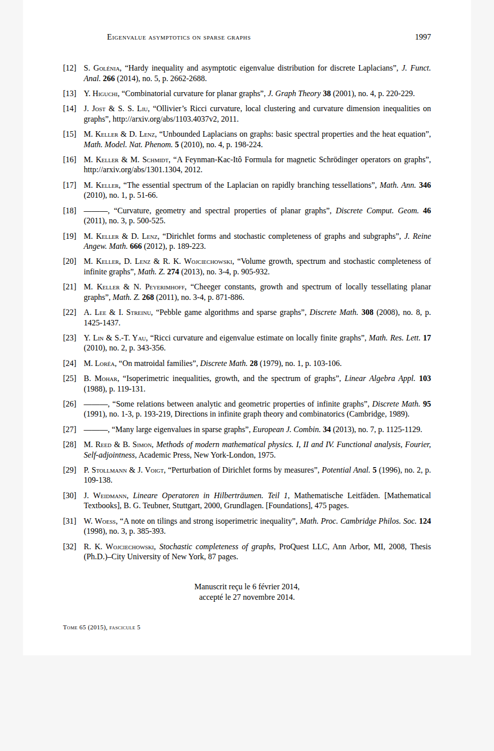Eigenvalue asymptotics on sparse graphs 1997
[12] S. Golénia, “Hardy inequality and asymptotic eigenvalue distribution for discrete Laplacians”, J. Funct. Anal. 266 (2014), no. 5, p. 2662-2688.
[13] Y. Higuchi, “Combinatorial curvature for planar graphs”, J. Graph Theory 38 (2001), no. 4, p. 220-229.
[14] J. Jost & S. S. Liu, “Ollivier’s Ricci curvature, local clustering and curvature dimension inequalities on graphs”, http://arxiv.org/abs/1103.4037v2, 2011.
[15] M. Keller & D. Lenz, “Unbounded Laplacians on graphs: basic spectral properties and the heat equation”, Math. Model. Nat. Phenom. 5 (2010), no. 4, p. 198-224.
[16] M. Keller & M. Schmidt, “A Feynman-Kac-Itô Formula for magnetic Schrödinger operators on graphs”, http://arxiv.org/abs/1301.1304, 2012.
[17] M. Keller, “The essential spectrum of the Laplacian on rapidly branching tessellations”, Math. Ann. 346 (2010), no. 1, p. 51-66.
[18] ———, “Curvature, geometry and spectral properties of planar graphs”, Discrete Comput. Geom. 46 (2011), no. 3, p. 500-525.
[19] M. Keller & D. Lenz, “Dirichlet forms and stochastic completeness of graphs and subgraphs”, J. Reine Angew. Math. 666 (2012), p. 189-223.
[20] M. Keller, D. Lenz & R. K. Wojciechowski, “Volume growth, spectrum and stochastic completeness of infinite graphs”, Math. Z. 274 (2013), no. 3-4, p. 905-932.
[21] M. Keller & N. Peyerimhoff, “Cheeger constants, growth and spectrum of locally tessellating planar graphs”, Math. Z. 268 (2011), no. 3-4, p. 871-886.
[22] A. Lee & I. Streinu, “Pebble game algorithms and sparse graphs”, Discrete Math. 308 (2008), no. 8, p. 1425-1437.
[23] Y. Lin & S.-T. Yau, “Ricci curvature and eigenvalue estimate on locally finite graphs”, Math. Res. Lett. 17 (2010), no. 2, p. 343-356.
[24] M. Loréa, “On matroidal families”, Discrete Math. 28 (1979), no. 1, p. 103-106.
[25] B. Mohar, “Isoperimetric inequalities, growth, and the spectrum of graphs”, Linear Algebra Appl. 103 (1988), p. 119-131.
[26] ———, “Some relations between analytic and geometric properties of infinite graphs”, Discrete Math. 95 (1991), no. 1-3, p. 193-219, Directions in infinite graph theory and combinatorics (Cambridge, 1989).
[27] ———, “Many large eigenvalues in sparse graphs”, European J. Combin. 34 (2013), no. 7, p. 1125-1129.
[28] M. Reed & B. Simon, Methods of modern mathematical physics. I, II and IV. Functional analysis, Fourier, Self-adjointness, Academic Press, New York-London, 1975.
[29] P. Stollmann & J. Voigt, “Perturbation of Dirichlet forms by measures”, Potential Anal. 5 (1996), no. 2, p. 109-138.
[30] J. Weidmann, Lineare Operatoren in Hilberträumen. Teil 1, Mathematische Leitfäden. [Mathematical Textbooks], B. G. Teubner, Stuttgart, 2000, Grundlagen. [Foundations], 475 pages.
[31] W. Woess, “A note on tilings and strong isoperimetric inequality”, Math. Proc. Cambridge Philos. Soc. 124 (1998), no. 3, p. 385-393.
[32] R. K. Wojciechowski, Stochastic completeness of graphs, ProQuest LLC, Ann Arbor, MI, 2008, Thesis (Ph.D.)–City University of New York, 87 pages.
Manuscrit reçu le 6 février 2014,
accepté le 27 novembre 2014.
Tome 65 (2015), fascicule 5